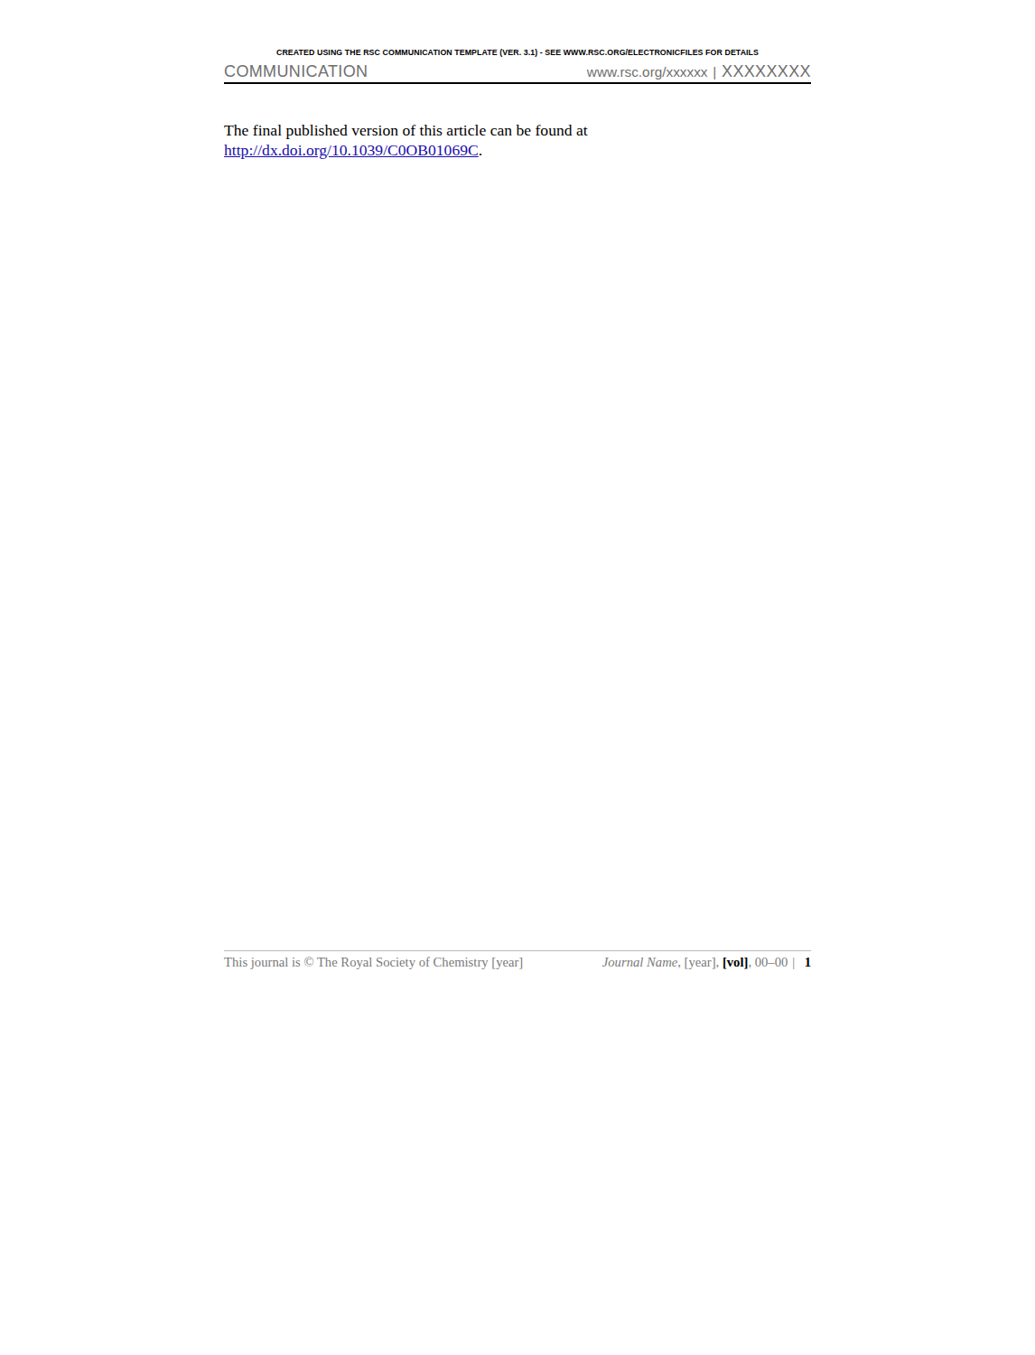CREATED USING THE RSC COMMUNICATION TEMPLATE (VER. 3.1) - SEE WWW.RSC.ORG/ELECTRONICFILES FOR DETAILS
COMMUNICATION
www.rsc.org/xxxxxx|XXXXXXXX
The final published version of this article can be found at http://dx.doi.org/10.1039/C0OB01069C.
This journal is © The Royal Society of Chemistry [year]
Journal Name, [year], [vol], 00–00|1